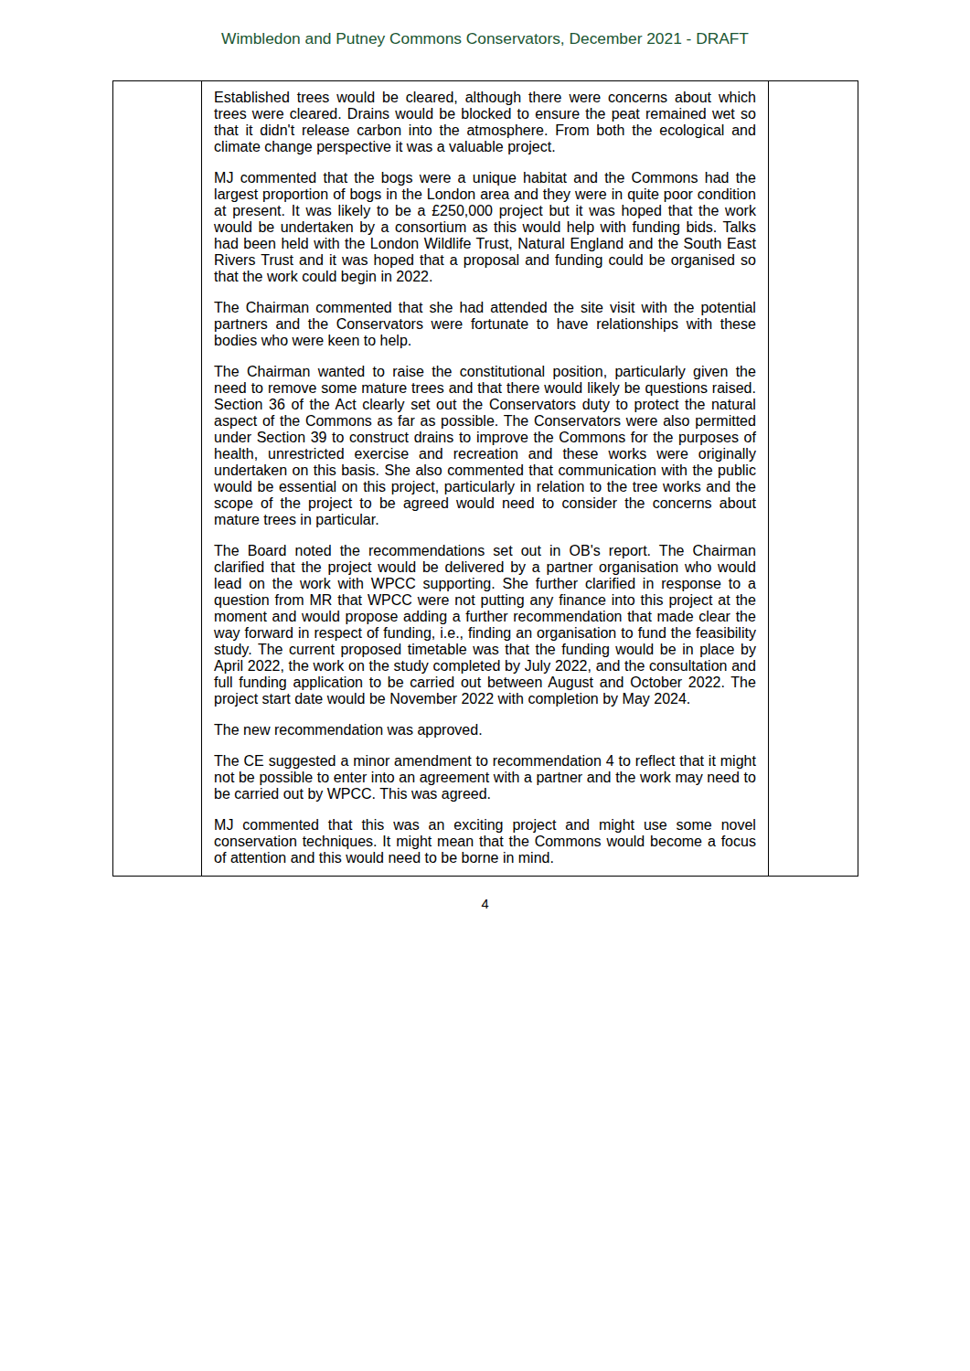Wimbledon and Putney Commons Conservators, December 2021 - DRAFT
| | Established trees would be cleared, although there were concerns about which trees were cleared. Drains would be blocked to ensure the peat remained wet so that it didn't release carbon into the atmosphere. From both the ecological and climate change perspective it was a valuable project. MJ commented that the bogs were a unique habitat and the Commons had the largest proportion of bogs in the London area and they were in quite poor condition at present. It was likely to be a £250,000 project but it was hoped that the work would be undertaken by a consortium as this would help with funding bids. Talks had been held with the London Wildlife Trust, Natural England and the South East Rivers Trust and it was hoped that a proposal and funding could be organised so that the work could begin in 2022. The Chairman commented that she had attended the site visit with the potential partners and the Conservators were fortunate to have relationships with these bodies who were keen to help. The Chairman wanted to raise the constitutional position, particularly given the need to remove some mature trees and that there would likely be questions raised. Section 36 of the Act clearly set out the Conservators duty to protect the natural aspect of the Commons as far as possible. The Conservators were also permitted under Section 39 to construct drains to improve the Commons for the purposes of health, unrestricted exercise and recreation and these works were originally undertaken on this basis. She also commented that communication with the public would be essential on this project, particularly in relation to the tree works and the scope of the project to be agreed would need to consider the concerns about mature trees in particular. The Board noted the recommendations set out in OB's report. The Chairman clarified that the project would be delivered by a partner organisation who would lead on the work with WPCC supporting. She further clarified in response to a question from MR that WPCC were not putting any finance into this project at the moment and would propose adding a further recommendation that made clear the way forward in respect of funding, i.e., finding an organisation to fund the feasibility study. The current proposed timetable was that the funding would be in place by April 2022, the work on the study completed by July 2022, and the consultation and full funding application to be carried out between August and October 2022. The project start date would be November 2022 with completion by May 2024. The new recommendation was approved. The CE suggested a minor amendment to recommendation 4 to reflect that it might not be possible to enter into an agreement with a partner and the work may need to be carried out by WPCC. This was agreed. MJ commented that this was an exciting project and might use some novel conservation techniques. It might mean that the Commons would become a focus of attention and this would need to be borne in mind. | |
4